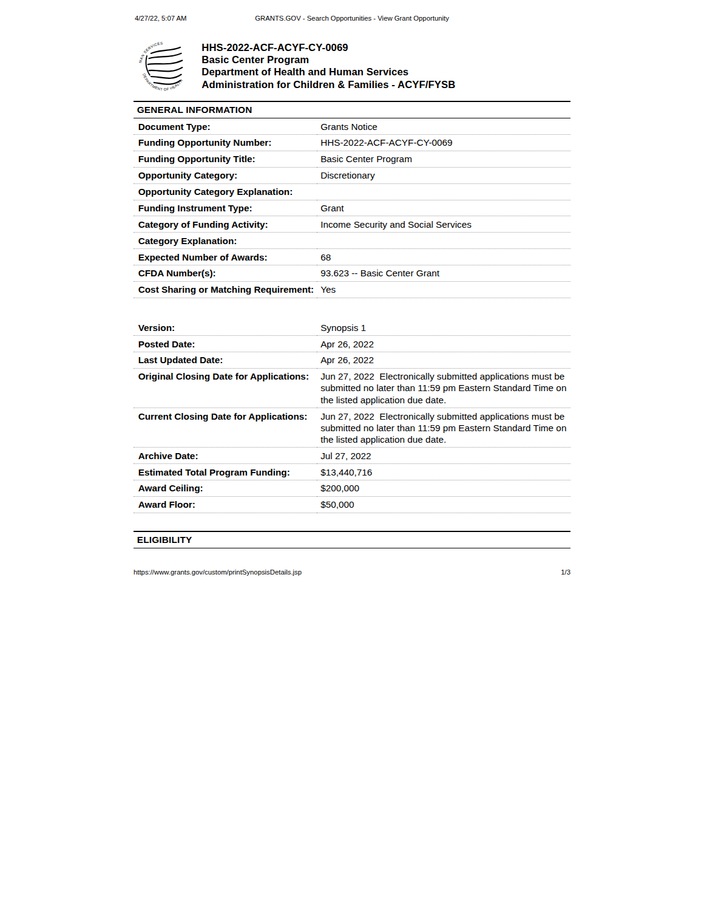4/27/22, 5:07 AM
GRANTS.GOV - Search Opportunities - View Grant Opportunity
MAN SERVICES DEPARTMENT OF HEALTH
HHS-2022-ACF-ACYF-CY-0069
Basic Center Program
Department of Health and Human Services
Administration for Children & Families - ACYF/FYSB
GENERAL INFORMATION
| Document Type: | Grants Notice |
| Funding Opportunity Number: | HHS-2022-ACF-ACYF-CY-0069 |
| Funding Opportunity Title: | Basic Center Program |
| Opportunity Category: | Discretionary |
| Opportunity Category Explanation: | |
| Funding Instrument Type: | Grant |
| Category of Funding Activity: | Income Security and Social Services |
| Category Explanation: | |
| Expected Number of Awards: | 68 |
| CFDA Number(s): | 93.623 -- Basic Center Grant |
| Cost Sharing or Matching Requirement: | Yes |
| Version: | Synopsis 1 |
| Posted Date: | Apr 26, 2022 |
| Last Updated Date: | Apr 26, 2022 |
| Original Closing Date for Applications: | Jun 27, 2022 Electronically submitted applications must be submitted no later than 11:59 pm Eastern Standard Time on the listed application due date. |
| Current Closing Date for Applications: | Jun 27, 2022 Electronically submitted applications must be submitted no later than 11:59 pm Eastern Standard Time on the listed application due date. |
| Archive Date: | Jul 27, 2022 |
| Estimated Total Program Funding: | $13,440,716 |
| Award Ceiling: | $200,000 |
| Award Floor: | $50,000 |
ELIGIBILITY
https://www.grants.gov/custom/printSynopsisDetails.jsp
1/3